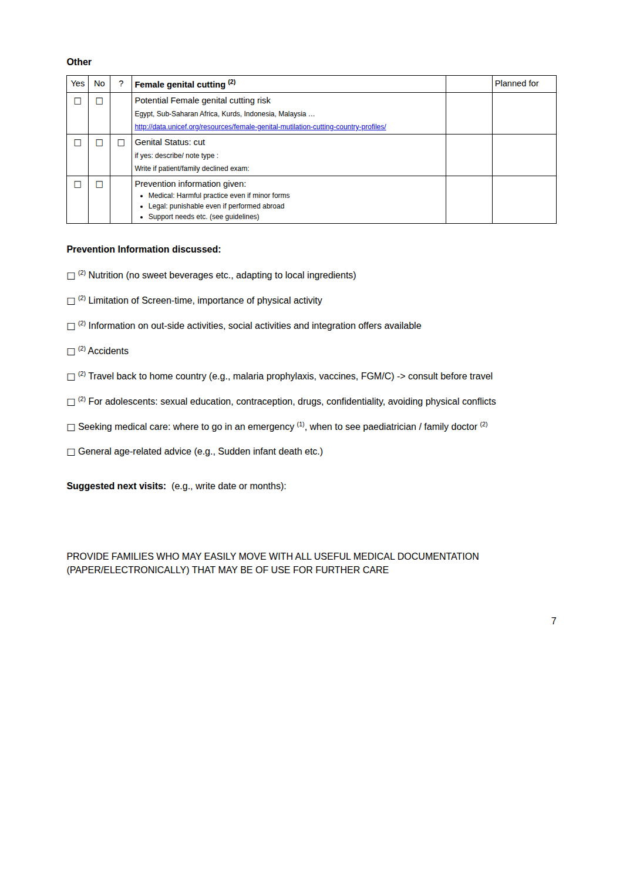Other
| Yes | No | ? | Female genital cutting (2) | | Planned for |
| --- | --- | --- | --- | --- | --- |
| □ | □ | | Potential Female genital cutting risk Egypt, Sub-Saharan Africa, Kurds, Indonesia, Malaysia … http://data.unicef.org/resources/female-genital-mutilation-cutting-country-profiles/ | | |
| □ | □ | □ | Genital Status: cut if yes: describe/ note type : Write if patient/family declined exam: | | |
| □ | □ | | Prevention information given: Medical: Harmful practice even if minor forms Legal: punishable even if performed abroad Support needs etc. (see guidelines) | | |
Prevention Information discussed:
□ (2) Nutrition (no sweet beverages etc., adapting to local ingredients)
□ (2) Limitation of Screen-time, importance of physical activity
□ (2) Information on out-side activities, social activities and integration offers available
□ (2) Accidents
□ (2) Travel back to home country (e.g., malaria prophylaxis, vaccines, FGM/C) -> consult before travel
□ (2) For adolescents: sexual education, contraception, drugs, confidentiality, avoiding physical conflicts
□ Seeking medical care: where to go in an emergency (1), when to see paediatrician / family doctor (2)
□ General age-related advice (e.g., Sudden infant death etc.)
Suggested next visits: (e.g., write date or months):
PROVIDE FAMILIES WHO MAY EASILY MOVE WITH ALL USEFUL MEDICAL DOCUMENTATION (PAPER/ELECTRONICALLY) THAT MAY BE OF USE FOR FURTHER CARE
7